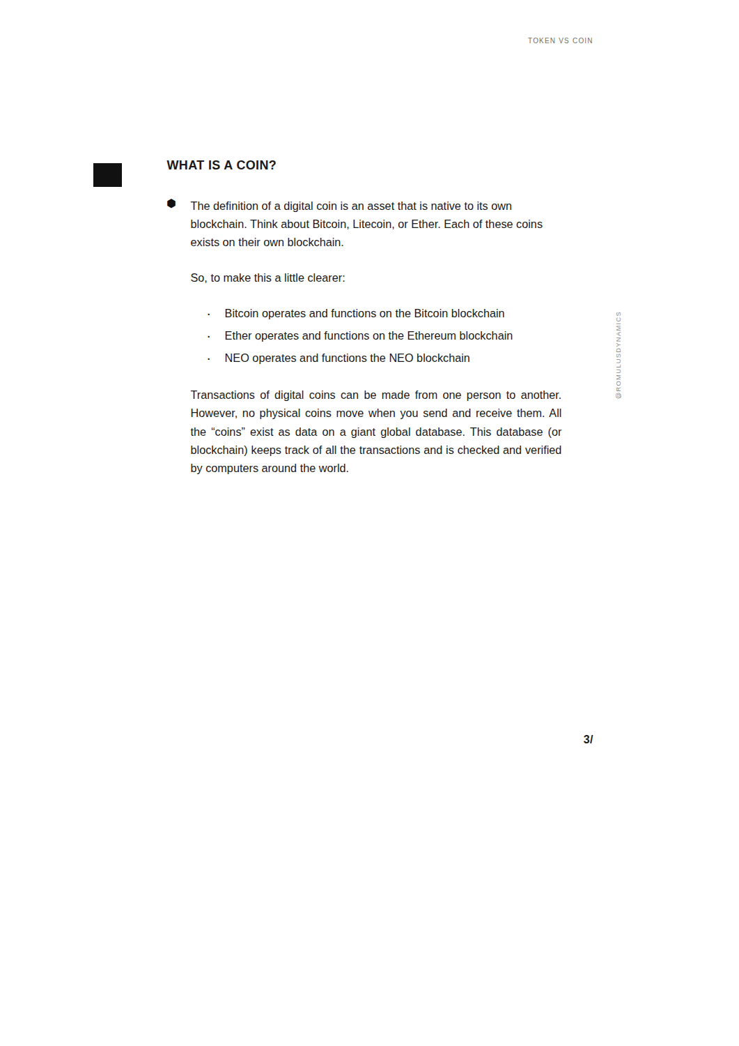Token vs Coin
@ROMULUSDYNAMICS
WHAT IS A COIN?
⬢
The definition of a digital coin is an asset that is native to its own blockchain. Think about Bitcoin, Litecoin, or Ether. Each of these coins exists on their own blockchain.
So, to make this a little clearer:
Bitcoin operates and functions on the Bitcoin blockchain
Ether operates and functions on the Ethereum blockchain
NEO operates and functions the NEO blockchain
Transactions of digital coins can be made from one person to another. However, no physical coins move when you send and receive them. All the “coins” exist as data on a giant global database. This database (or blockchain) keeps track of all the transactions and is checked and verified by computers around the world.
3/